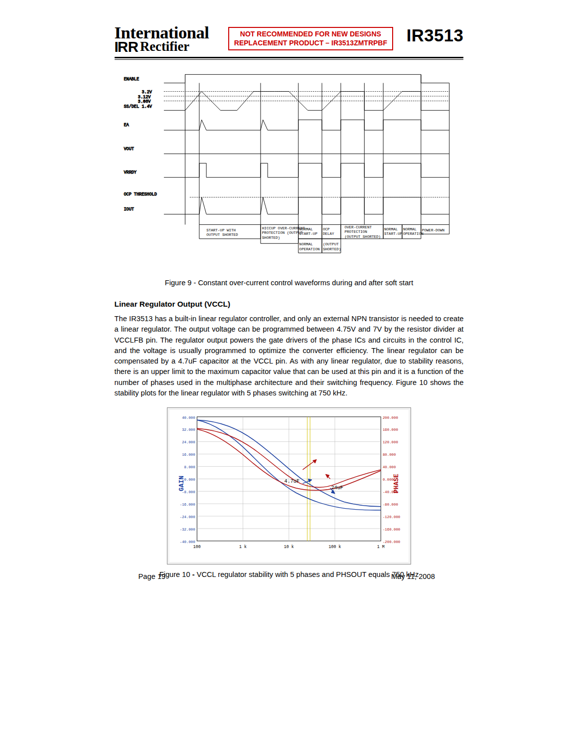International
IЯR Rectifier
NOT RECOMMENDED FOR NEW DESIGNS
REPLACEMENT PRODUCT – IR3513ZMTRPBF
IR3513
ENABLE 3.2V 3.12V 3.08V SS/DEL 1.4V EA VOUT VRRDY OCP THRESHOLD IOUT START-UP WITH OUTPUT SHORTED HICCUP OVER-CURRENT PROTECTION (OUTPUT SHORTED) NORMAL START-UP OCP DELAY OVER-CURRENT PROTECTION (OUTPUT SHORTED) NORMAL START-UP NORMAL OPERATION POWER-DOWN NORMAL OPERATION (OUTPUT SHORTED)
Figure 9 - Constant over-current control waveforms during and after soft start
Linear Regulator Output (VCCL)
The IR3513 has a built-in linear regulator controller, and only an external NPN transistor is needed to create a linear regulator. The output voltage can be programmed between 4.75V and 7V by the resistor divider at VCCLFB pin. The regulator output powers the gate drivers of the phase ICs and circuits in the control IC, and the voltage is usually programmed to optimize the converter efficiency. The linear regulator can be compensated by a 4.7uF capacitor at the VCCL pin. As with any linear regulator, due to stability reasons, there is an upper limit to the maximum capacitor value that can be used at this pin and it is a function of the number of phases used in the multiphase architecture and their switching frequency. Figure 10 shows the stability plots for the linear regulator with 5 phases switching at 750 kHz.
40.000 32.000 24.000 16.000 8.000 0.000 -8.000 -16.000 -24.000 -32.000 -40.000 200.000 160.000 120.000 80.000 40.000 0.000 -40.000 -80.000 -120.000 -160.000 -200.000 100 1 k 10 k 100 k 1 M GAIN PHASE 4.7uF 24uF
Figure 10 - VCCL regulator stability with 5 phases and PHSOUT equals 750 kHz
Page 19 May 11, 2008